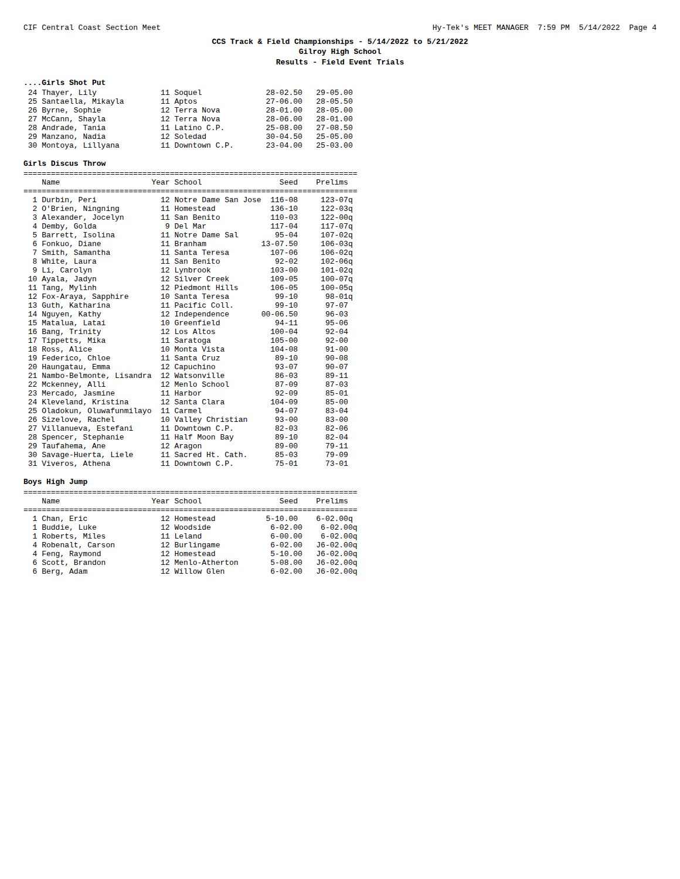CIF Central Coast Section Meet Hy-Tek's MEET MANAGER 7:59 PM 5/14/2022 Page 4
CCS Track & Field Championships - 5/14/2022 to 5/21/2022
Gilroy High School
Results - Field Event Trials
....Girls Shot Put
 24 Thayer, Lily              11 Soquel              28-02.50   29-05.00
 25 Santaella, Mikayla        11 Aptos               27-06.00   28-05.50
 26 Byrne, Sophie             12 Terra Nova          28-01.00   28-05.00
 27 McCann, Shayla            12 Terra Nova          28-06.00   28-01.00
 28 Andrade, Tania            11 Latino C.P.         25-08.00   27-08.50
 29 Manzano, Nadia            12 Soledad             30-04.50   25-05.00
 30 Montoya, Lillyana         11 Downtown C.P.       23-04.00   25-03.00
Girls Discus Throw
=========================================================================
    Name                    Year School                 Seed    Prelims
=========================================================================
  1 Durbin, Peri              12 Notre Dame San Jose  116-08     123-07q
  2 O'Brien, Ningning         11 Homestead            136-10     122-03q
  3 Alexander, Jocelyn        11 San Benito           110-03     122-00q
  4 Demby, Golda               9 Del Mar              117-04     117-07q
  5 Barrett, Isolina          11 Notre Dame Sal        95-04     107-02q
  6 Fonkuo, Diane             11 Branham            13-07.50     106-03q
  7 Smith, Samantha           11 Santa Teresa         107-06     106-02q
  8 White, Laura              11 San Benito            92-02     102-06q
  9 Li, Carolyn               12 Lynbrook             103-00     101-02q
 10 Ayala, Jadyn              12 Silver Creek         109-05     100-07q
 11 Tang, Mylinh              12 Piedmont Hills       106-05     100-05q
 12 Fox-Araya, Sapphire       10 Santa Teresa          99-10      98-01q
 13 Guth, Katharina           11 Pacific Coll.         99-10      97-07
 14 Nguyen, Kathy             12 Independence       00-06.50      96-03
 15 Matalua, Latai            10 Greenfield            94-11      95-06
 16 Bang, Trinity             12 Los Altos            100-04      92-04
 17 Tippetts, Mika            11 Saratoga             105-00      92-00
 18 Ross, Alice               10 Monta Vista          104-08      91-00
 19 Federico, Chloe           11 Santa Cruz            89-10      90-08
 20 Haungatau, Emma           12 Capuchino             93-07      90-07
 21 Nambo-Belmonte, Lisandra  12 Watsonville           86-03      89-11
 22 Mckenney, Alli            12 Menlo School          87-09      87-03
 23 Mercado, Jasmine          11 Harbor                92-09      85-01
 24 Kleveland, Kristina       12 Santa Clara          104-09      85-00
 25 Oladokun, Oluwafunmilayo  11 Carmel                94-07      83-04
 26 Sizelove, Rachel          10 Valley Christian      93-00      83-00
 27 Villanueva, Estefani      11 Downtown C.P.         82-03      82-06
 28 Spencer, Stephanie        11 Half Moon Bay         89-10      82-04
 29 Taufahema, Ane            12 Aragon                89-00      79-11
 30 Savage-Huerta, Liele      11 Sacred Ht. Cath.      85-03      79-09
 31 Viveros, Athena           11 Downtown C.P.         75-01      73-01
Boys High Jump
=========================================================================
    Name                    Year School                 Seed    Prelims
=========================================================================
  1 Chan, Eric                12 Homestead           5-10.00    6-02.00q
  1 Buddie, Luke              12 Woodside             6-02.00    6-02.00q
  1 Roberts, Miles            11 Leland               6-00.00    6-02.00q
  4 Robenalt, Carson          12 Burlingame           6-02.00   J6-02.00q
  4 Feng, Raymond             12 Homestead            5-10.00   J6-02.00q
  6 Scott, Brandon            12 Menlo-Atherton       5-08.00   J6-02.00q
  6 Berg, Adam                12 Willow Glen          6-02.00   J6-02.00q